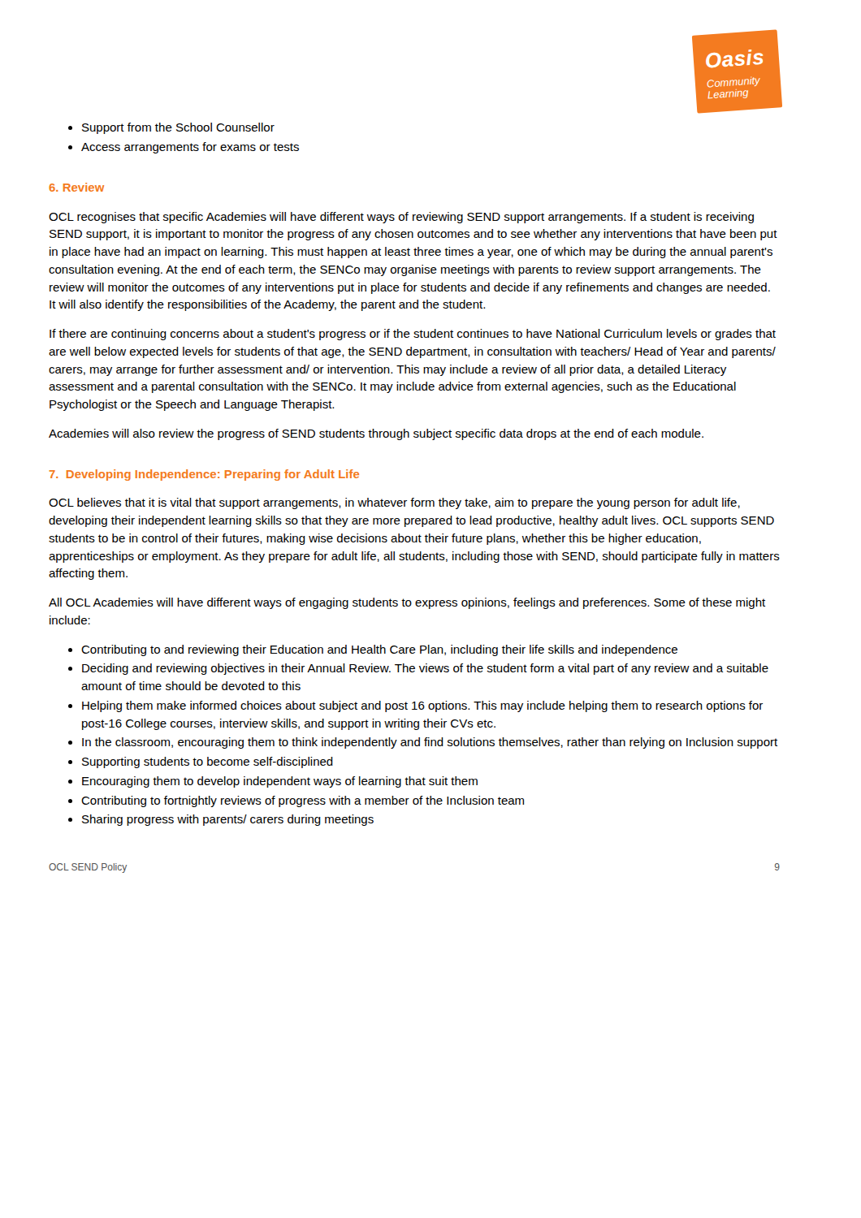Oasis
Community
Learning
Support from the School Counsellor
Access arrangements for exams or tests
6. Review
OCL recognises that specific Academies will have different ways of reviewing SEND support arrangements. If a student is receiving SEND support, it is important to monitor the progress of any chosen outcomes and to see whether any interventions that have been put in place have had an impact on learning. This must happen at least three times a year, one of which may be during the annual parent's consultation evening. At the end of each term, the SENCo may organise meetings with parents to review support arrangements. The review will monitor the outcomes of any interventions put in place for students and decide if any refinements and changes are needed. It will also identify the responsibilities of the Academy, the parent and the student.
If there are continuing concerns about a student's progress or if the student continues to have National Curriculum levels or grades that are well below expected levels for students of that age, the SEND department, in consultation with teachers/ Head of Year and parents/ carers, may arrange for further assessment and/ or intervention. This may include a review of all prior data, a detailed Literacy assessment and a parental consultation with the SENCo. It may include advice from external agencies, such as the Educational Psychologist or the Speech and Language Therapist.
Academies will also review the progress of SEND students through subject specific data drops at the end of each module.
7. Developing Independence: Preparing for Adult Life
OCL believes that it is vital that support arrangements, in whatever form they take, aim to prepare the young person for adult life, developing their independent learning skills so that they are more prepared to lead productive, healthy adult lives. OCL supports SEND students to be in control of their futures, making wise decisions about their future plans, whether this be higher education, apprenticeships or employment. As they prepare for adult life, all students, including those with SEND, should participate fully in matters affecting them.
All OCL Academies will have different ways of engaging students to express opinions, feelings and preferences. Some of these might include:
Contributing to and reviewing their Education and Health Care Plan, including their life skills and independence
Deciding and reviewing objectives in their Annual Review. The views of the student form a vital part of any review and a suitable amount of time should be devoted to this
Helping them make informed choices about subject and post 16 options. This may include helping them to research options for post-16 College courses, interview skills, and support in writing their CVs etc.
In the classroom, encouraging them to think independently and find solutions themselves, rather than relying on Inclusion support
Supporting students to become self-disciplined
Encouraging them to develop independent ways of learning that suit them
Contributing to fortnightly reviews of progress with a member of the Inclusion team
Sharing progress with parents/ carers during meetings
OCL SEND Policy 9